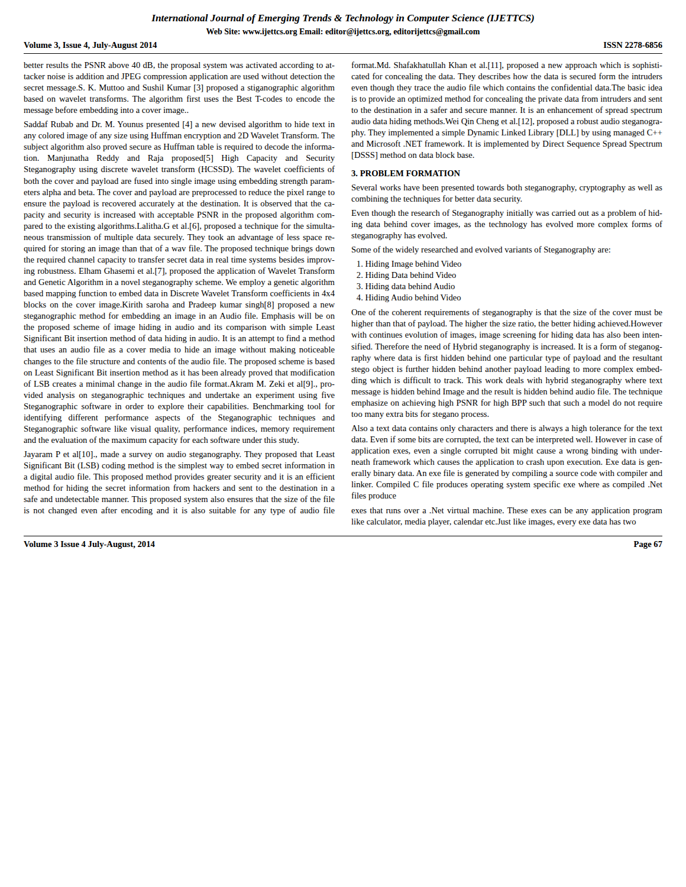International Journal of Emerging Trends & Technology in Computer Science (IJETTCS)
Web Site: www.ijettcs.org Email: editor@ijettcs.org, editorijettcs@gmail.com
Volume 3, Issue 4, July-August 2014 ISSN 2278-6856
better results the PSNR above 40 dB, the proposal system was activated according to attacker noise is addition and JPEG compression application are used without detection the secret message.S. K. Muttoo and Sushil Kumar [3] proposed a stiganographic algorithm based on wavelet transforms. The algorithm first uses the Best T-codes to encode the message before embedding into a cover image..
Saddaf Rubab and Dr. M. Younus presented [4] a new devised algorithm to hide text in any colored image of any size using Huffman encryption and 2D Wavelet Transform. The subject algorithm also proved secure as Huffman table is required to decode the information. Manjunatha Reddy and Raja proposed[5] High Capacity and Security Steganography using discrete wavelet transform (HCSSD). The wavelet coefficients of both the cover and payload are fused into single image using embedding strength parameters alpha and beta. The cover and payload are preprocessed to reduce the pixel range to ensure the payload is recovered accurately at the destination. It is observed that the capacity and security is increased with acceptable PSNR in the proposed algorithm compared to the existing algorithms.Lalitha.G et al.[6], proposed a technique for the simultaneous transmission of multiple data securely. They took an advantage of less space required for storing an image than that of a wav file. The proposed technique brings down the required channel capacity to transfer secret data in real time systems besides improving robustness. Elham Ghasemi et al.[7], proposed the application of Wavelet Transform and Genetic Algorithm in a novel steganography scheme. We employ a genetic algorithm based mapping function to embed data in Discrete Wavelet Transform coefficients in 4x4 blocks on the cover image.Kirith saroha and Pradeep kumar singh[8] proposed a new steganographic method for embedding an image in an Audio file. Emphasis will be on the proposed scheme of image hiding in audio and its comparison with simple Least Significant Bit insertion method of data hiding in audio. It is an attempt to find a method that uses an audio file as a cover media to hide an image without making noticeable changes to the file structure and contents of the audio file. The proposed scheme is based on Least Significant Bit insertion method as it has been already proved that modification of LSB creates a minimal change in the audio file format.Akram M. Zeki et al[9]., provided analysis on steganographic techniques and undertake an experiment using five Steganographic software in order to explore their capabilities. Benchmarking tool for identifying different performance aspects of the Steganographic techniques and Steganographic software like visual quality, performance indices, memory requirement and the evaluation of the maximum capacity for each software under this study.
Jayaram P et al[10]., made a survey on audio steganography. They proposed that Least Significant Bit (LSB) coding method is the simplest way to embed secret information in a digital audio file. This proposed method provides greater security and it is an efficient method for hiding the secret information from hackers and sent to the destination in a safe and undetectable manner. This proposed system also ensures that the size of the file is not changed even after encoding and it is also suitable for any type of audio file format.Md. Shafakhatullah Khan et al.[11], proposed a new approach which is sophisticated for concealing the data. They describes how the data is secured form the intruders even though they trace the audio file which contains the confidential data.The basic idea is to provide an optimized method for concealing the private data from intruders and sent to the destination in a safer and secure manner. It is an enhancement of spread spectrum audio data hiding methods.Wei Qin Cheng et al.[12], proposed a robust audio steganography. They implemented a simple Dynamic Linked Library [DLL] by using managed C++ and Microsoft .NET framework. It is implemented by Direct Sequence Spread Spectrum [DSSS] method on data block base.
3. PROBLEM FORMATION
Several works have been presented towards both steganography, cryptography as well as combining the techniques for better data security.
Even though the research of Steganography initially was carried out as a problem of hiding data behind cover images, as the technology has evolved more complex forms of steganography has evolved.
Some of the widely researched and evolved variants of Steganography are:
Hiding Image behind Video
Hiding Data behind Video
Hiding data behind Audio
Hiding Audio behind Video
One of the coherent requirements of steganography is that the size of the cover must be higher than that of payload. The higher the size ratio, the better hiding achieved.However with continues evolution of images, image screening for hiding data has also been intensified. Therefore the need of Hybrid steganography is increased. It is a form of steganography where data is first hidden behind one particular type of payload and the resultant stego object is further hidden behind another payload leading to more complex embedding which is difficult to track. This work deals with hybrid steganography where text message is hidden behind Image and the result is hidden behind audio file. The technique emphasize on achieving high PSNR for high BPP such that such a model do not require too many extra bits for stegano process.
Also a text data contains only characters and there is always a high tolerance for the text data. Even if some bits are corrupted, the text can be interpreted well. However in case of application exes, even a single corrupted bit might cause a wrong binding with underneath framework which causes the application to crash upon execution. Exe data is generally binary data. An exe file is generated by compiling a source code with compiler and linker. Compiled C file produces operating system specific exe where as compiled .Net files produce
exes that runs over a .Net virtual machine. These exes can be any application program like calculator, media player, calendar etc.Just like images, every exe data has two
Volume 3 Issue 4 July-August, 2014 Page 67